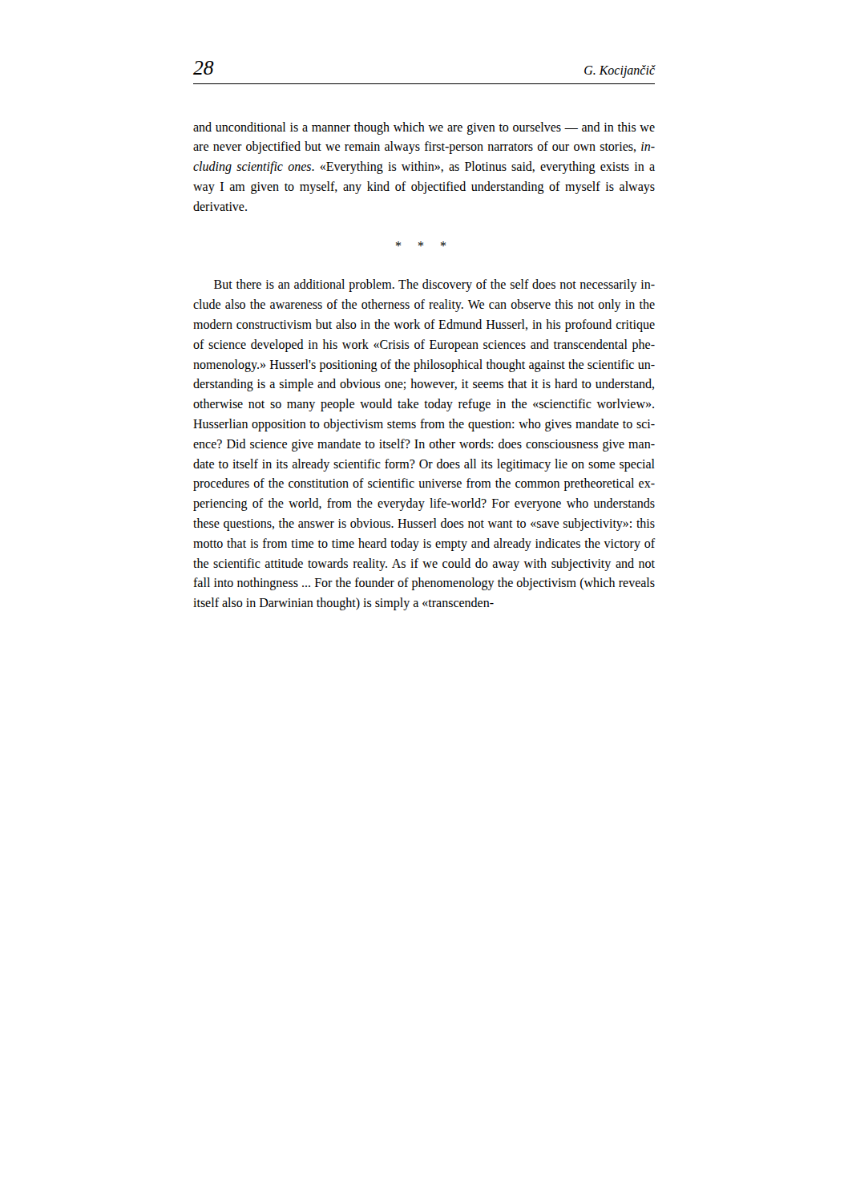28
G. Kocijančič
and unconditional is a manner though which we are given to ourselves — and in this we are never objectified but we remain always first-person narrators of our own stories, including scientific ones. «Everything is within», as Plotinus said, everything exists in a way I am given to myself, any kind of objectified understanding of myself is always derivative.
* * *
But there is an additional problem. The discovery of the self does not necessarily include also the awareness of the otherness of reality. We can observe this not only in the modern constructivism but also in the work of Edmund Husserl, in his profound critique of science developed in his work «Crisis of European sciences and transcendental phenomenology.» Husserl's positioning of the philosophical thought against the scientific understanding is a simple and obvious one; however, it seems that it is hard to understand, otherwise not so many people would take today refuge in the «scienctific worlview». Husserlian opposition to objectivism stems from the question: who gives mandate to science? Did science give mandate to itself? In other words: does consciousness give mandate to itself in its already scientific form? Or does all its legitimacy lie on some special procedures of the constitution of scientific universe from the common pretheoretical experiencing of the world, from the everyday life-world? For everyone who understands these questions, the answer is obvious. Husserl does not want to «save subjectivity»: this motto that is from time to time heard today is empty and already indicates the victory of the scientific attitude towards reality. As if we could do away with subjectivity and not fall into nothingness ... For the founder of phenomenology the objectivism (which reveals itself also in Darwinian thought) is simply a «transcenden-